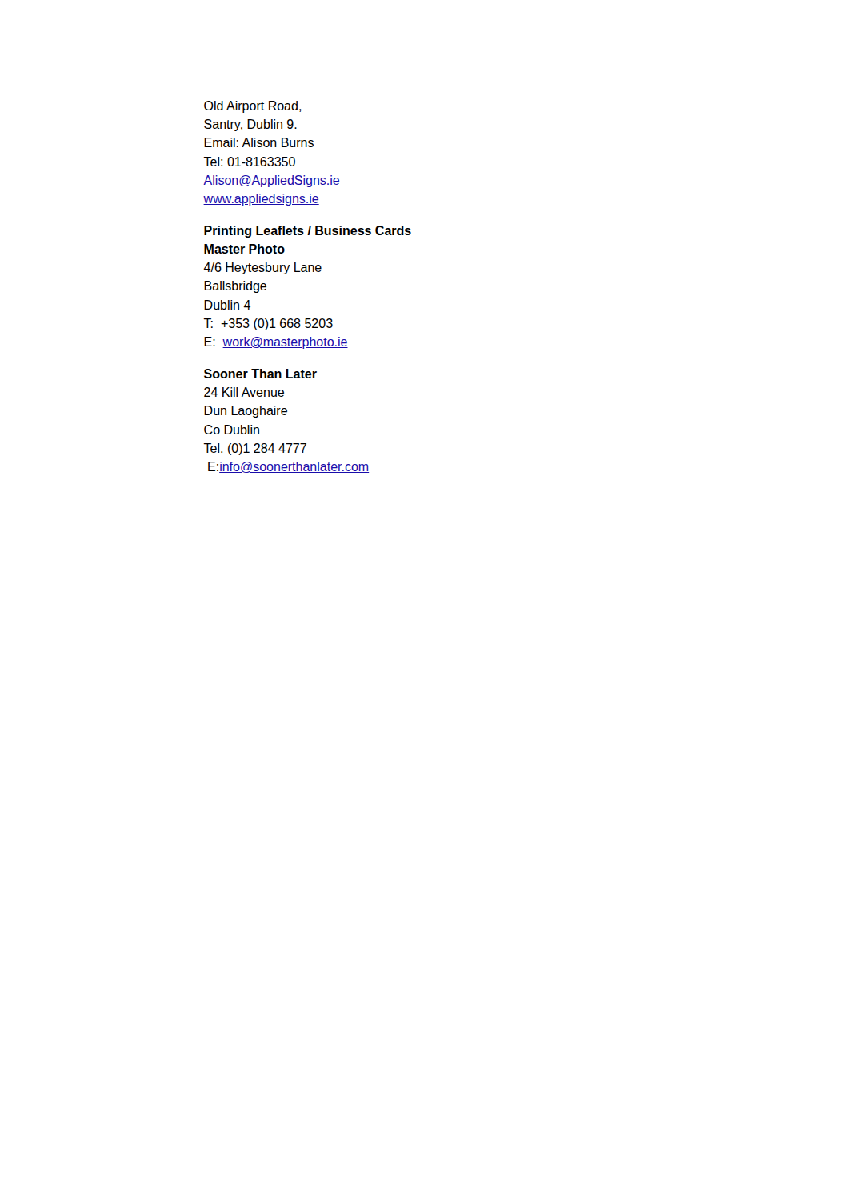Old Airport Road,
Santry, Dublin 9.
Email: Alison Burns
Tel: 01-8163350
Alison@AppliedSigns.ie
www.appliedsigns.ie
Printing Leaflets / Business Cards
Master Photo
4/6 Heytesbury Lane
Ballsbridge
Dublin 4
T: +353 (0)1 668 5203
E: work@masterphoto.ie
Sooner Than Later
24 Kill Avenue
Dun Laoghaire
Co Dublin
Tel. (0)1 284 4777
E:info@soonerthanlater.com